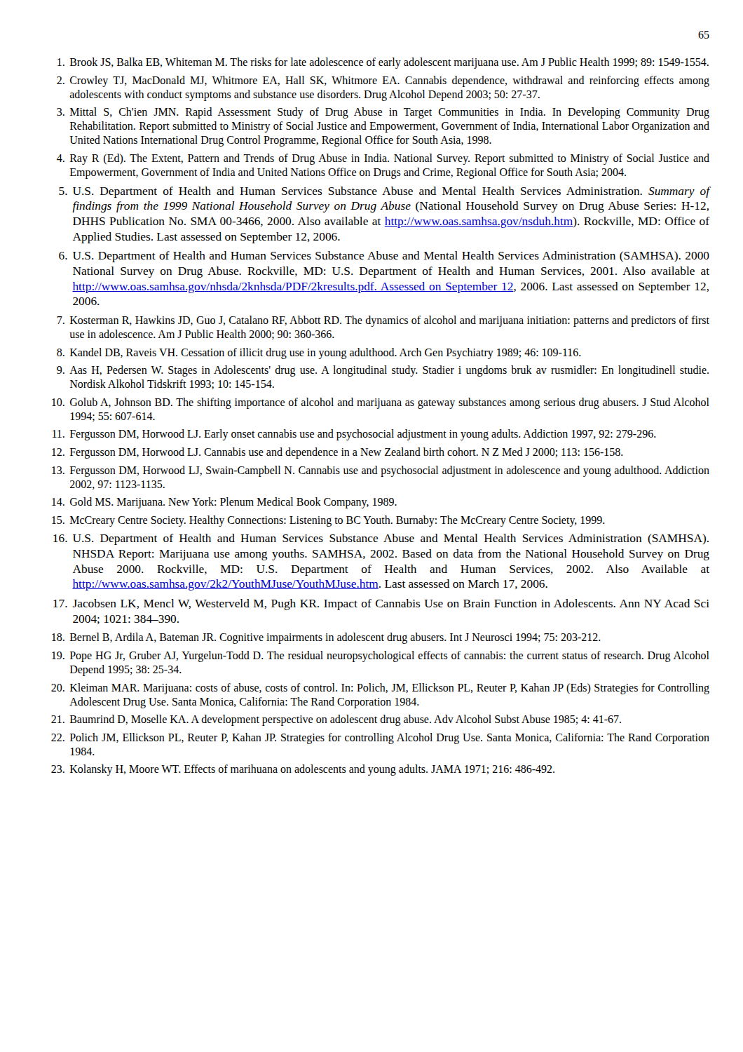65
Brook JS, Balka EB, Whiteman M. The risks for late adolescence of early adolescent marijuana use. Am J Public Health 1999; 89: 1549-1554.
Crowley TJ, MacDonald MJ, Whitmore EA, Hall SK, Whitmore EA. Cannabis dependence, withdrawal and reinforcing effects among adolescents with conduct symptoms and substance use disorders. Drug Alcohol Depend 2003; 50: 27-37.
Mittal S, Ch'ien JMN. Rapid Assessment Study of Drug Abuse in Target Communities in India. In Developing Community Drug Rehabilitation. Report submitted to Ministry of Social Justice and Empowerment, Government of India, International Labor Organization and United Nations International Drug Control Programme, Regional Office for South Asia, 1998.
Ray R (Ed). The Extent, Pattern and Trends of Drug Abuse in India. National Survey. Report submitted to Ministry of Social Justice and Empowerment, Government of India and United Nations Office on Drugs and Crime, Regional Office for South Asia; 2004.
U.S. Department of Health and Human Services Substance Abuse and Mental Health Services Administration. Summary of findings from the 1999 National Household Survey on Drug Abuse (National Household Survey on Drug Abuse Series: H-12, DHHS Publication No. SMA 00-3466, 2000. Also available at http://www.oas.samhsa.gov/nsduh.htm). Rockville, MD: Office of Applied Studies. Last assessed on September 12, 2006.
U.S. Department of Health and Human Services Substance Abuse and Mental Health Services Administration (SAMHSA). 2000 National Survey on Drug Abuse. Rockville, MD: U.S. Department of Health and Human Services, 2001. Also available at http://www.oas.samhsa.gov/nhsda/2knhsda/PDF/2kresults.pdf. Assessed on September 12, 2006. Last assessed on September 12, 2006.
Kosterman R, Hawkins JD, Guo J, Catalano RF, Abbott RD. The dynamics of alcohol and marijuana initiation: patterns and predictors of first use in adolescence. Am J Public Health 2000; 90: 360-366.
Kandel DB, Raveis VH. Cessation of illicit drug use in young adulthood. Arch Gen Psychiatry 1989; 46: 109-116.
Aas H, Pedersen W. Stages in Adolescents' drug use. A longitudinal study. Stadier i ungdoms bruk av rusmidler: En longitudinell studie. Nordisk Alkohol Tidskrift 1993; 10: 145-154.
Golub A, Johnson BD. The shifting importance of alcohol and marijuana as gateway substances among serious drug abusers. J Stud Alcohol 1994; 55: 607-614.
Fergusson DM, Horwood LJ. Early onset cannabis use and psychosocial adjustment in young adults. Addiction 1997, 92: 279-296.
Fergusson DM, Horwood LJ. Cannabis use and dependence in a New Zealand birth cohort. N Z Med J 2000; 113: 156-158.
Fergusson DM, Horwood LJ, Swain-Campbell N. Cannabis use and psychosocial adjustment in adolescence and young adulthood. Addiction 2002, 97: 1123-1135.
Gold MS. Marijuana. New York: Plenum Medical Book Company, 1989.
McCreary Centre Society. Healthy Connections: Listening to BC Youth. Burnaby: The McCreary Centre Society, 1999.
U.S. Department of Health and Human Services Substance Abuse and Mental Health Services Administration (SAMHSA). NHSDA Report: Marijuana use among youths. SAMHSA, 2002. Based on data from the National Household Survey on Drug Abuse 2000. Rockville, MD: U.S. Department of Health and Human Services, 2002. Also Available at http://www.oas.samhsa.gov/2k2/YouthMJuse/YouthMJuse.htm. Last assessed on March 17, 2006.
Jacobsen LK, Mencl W, Westerveld M, Pugh KR. Impact of Cannabis Use on Brain Function in Adolescents. Ann NY Acad Sci 2004; 1021: 384–390.
Bernel B, Ardila A, Bateman JR. Cognitive impairments in adolescent drug abusers. Int J Neurosci 1994; 75: 203-212.
Pope HG Jr, Gruber AJ, Yurgelun-Todd D. The residual neuropsychological effects of cannabis: the current status of research. Drug Alcohol Depend 1995; 38: 25-34.
Kleiman MAR. Marijuana: costs of abuse, costs of control. In: Polich, JM, Ellickson PL, Reuter P, Kahan JP (Eds) Strategies for Controlling Adolescent Drug Use. Santa Monica, California: The Rand Corporation 1984.
Baumrind D, Moselle KA. A development perspective on adolescent drug abuse. Adv Alcohol Subst Abuse 1985; 4: 41-67.
Polich JM, Ellickson PL, Reuter P, Kahan JP. Strategies for controlling Alcohol Drug Use. Santa Monica, California: The Rand Corporation 1984.
Kolansky H, Moore WT. Effects of marihuana on adolescents and young adults. JAMA 1971; 216: 486-492.